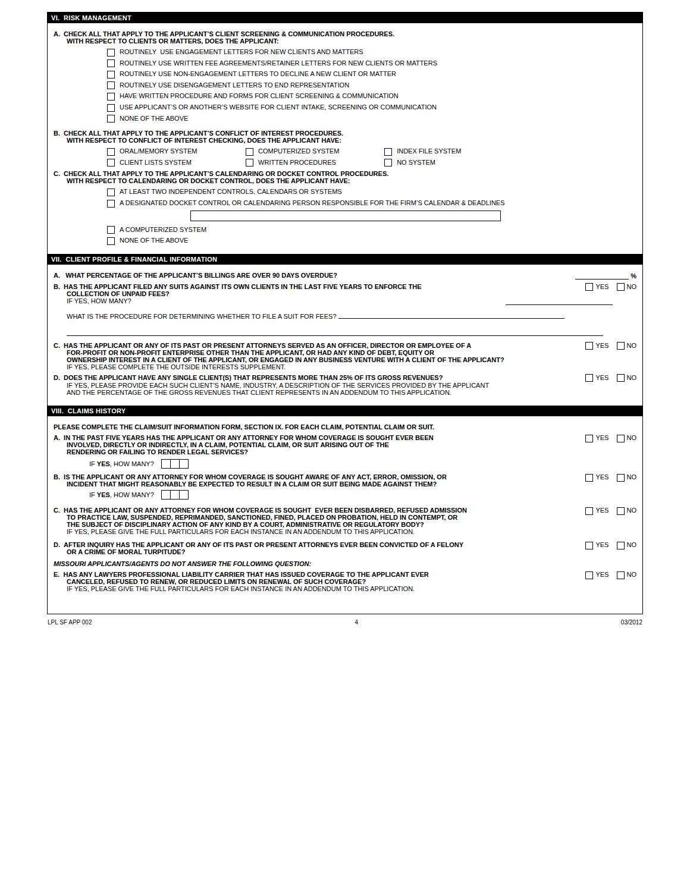VI. RISK MANAGEMENT
A. CHECK ALL THAT APPLY TO THE APPLICANT’S CLIENT SCREENING & COMMUNICATION PROCEDURES.
WITH RESPECT TO CLIENTS OR MATTERS, DOES THE APPLICANT:
ROUTINELY USE ENGAGEMENT LETTERS FOR NEW CLIENTS AND MATTERS
ROUTINELY USE WRITTEN FEE AGREEMENTS/RETAINER LETTERS FOR NEW CLIENTS OR MATTERS
ROUTINELY USE NON-ENGAGEMENT LETTERS TO DECLINE A NEW CLIENT OR MATTER
ROUTINELY USE DISENGAGEMENT LETTERS TO END REPRESENTATION
HAVE WRITTEN PROCEDURE AND FORMS FOR CLIENT SCREENING & COMMUNICATION
USE APPLICANT’S OR ANOTHER’S WEBSITE FOR CLIENT INTAKE, SCREENING OR COMMUNICATION
NONE OF THE ABOVE
B. CHECK ALL THAT APPLY TO THE APPLICANT’S CONFLICT OF INTEREST PROCEDURES.
WITH RESPECT TO CONFLICT OF INTEREST CHECKING, DOES THE APPLICANT HAVE:
ORAL/MEMORY SYSTEM COMPUTERIZED SYSTEM INDEX FILE SYSTEM
CLIENT LISTS SYSTEM WRITTEN PROCEDURES NO SYSTEM
C. CHECK ALL THAT APPLY TO THE APPLICANT’S CALENDARING OR DOCKET CONTROL PROCEDURES.
WITH RESPECT TO CALENDARING OR DOCKET CONTROL, DOES THE APPLICANT HAVE:
AT LEAST TWO INDEPENDENT CONTROLS, CALENDARS OR SYSTEMS
A DESIGNATED DOCKET CONTROL OR CALENDARING PERSON RESPONSIBLE FOR THE FIRM’S CALENDAR & DEADLINES
A COMPUTERIZED SYSTEM
NONE OF THE ABOVE
VII. CLIENT PROFILE & FINANCIAL INFORMATION
% A. WHAT PERCENTAGE OF THE APPLICANT’S BILLINGS ARE OVER 90 DAYS OVERDUE?
YES NO B. HAS THE APPLICANT FILED ANY SUITS AGAINST ITS OWN CLIENTS IN THE LAST FIVE YEARS TO ENFORCE THE
COLLECTION OF UNPAID FEES?
IF YES, HOW MANY?
WHAT IS THE PROCEDURE FOR DETERMINING WHETHER TO FILE A SUIT FOR FEES?
YES NO C. HAS THE APPLICANT OR ANY OF ITS PAST OR PRESENT ATTORNEYS SERVED AS AN OFFICER, DIRECTOR OR EMPLOYEE OF A
FOR-PROFIT OR NON-PROFIT ENTERPRISE OTHER THAN THE APPLICANT, OR HAD ANY KIND OF DEBT, EQUITY OR
OWNERSHIP INTEREST IN A CLIENT OF THE APPLICANT, OR ENGAGED IN ANY BUSINESS VENTURE WITH A CLIENT OF THE APPLICANT?
IF YES, PLEASE COMPLETE THE OUTSIDE INTERESTS SUPPLEMENT.
YES NO D. DOES THE APPLICANT HAVE ANY SINGLE CLIENT(S) THAT REPRESENTS MORE THAN 25% OF ITS GROSS REVENUES?
IF YES, PLEASE PROVIDE EACH SUCH CLIENT’S NAME, INDUSTRY, A DESCRIPTION OF THE SERVICES PROVIDED BY THE APPLICANT
AND THE PERCENTAGE OF THE GROSS REVENUES THAT CLIENT REPRESENTS IN AN ADDENDUM TO THIS APPLICATION.
VIII. CLAIMS HISTORY
PLEASE COMPLETE THE CLAIM/SUIT INFORMATION FORM, SECTION IX. FOR EACH CLAIM, POTENTIAL CLAIM OR SUIT.
YES NO A. IN THE PAST FIVE YEARS HAS THE APPLICANT OR ANY ATTORNEY FOR WHOM COVERAGE IS SOUGHT EVER BEEN
INVOLVED, DIRECTLY OR INDIRECTLY, IN A CLAIM, POTENTIAL CLAIM, OR SUIT ARISING OUT OF THE
RENDERING OR FAILING TO RENDER LEGAL SERVICES?
IF YES, HOW MANY?
YES NO B. IS THE APPLICANT OR ANY ATTORNEY FOR WHOM COVERAGE IS SOUGHT AWARE OF ANY ACT, ERROR, OMISSION, OR
INCIDENT THAT MIGHT REASONABLY BE EXPECTED TO RESULT IN A CLAIM OR SUIT BEING MADE AGAINST THEM?
IF YES, HOW MANY?
YES NO C. HAS THE APPLICANT OR ANY ATTORNEY FOR WHOM COVERAGE IS SOUGHT EVER BEEN DISBARRED, REFUSED ADMISSION
TO PRACTICE LAW, SUSPENDED, REPRIMANDED, SANCTIONED, FINED, PLACED ON PROBATION, HELD IN CONTEMPT, OR
THE SUBJECT OF DISCIPLINARY ACTION OF ANY KIND BY A COURT, ADMINISTRATIVE OR REGULATORY BODY?
IF YES, PLEASE GIVE THE FULL PARTICULARS FOR EACH INSTANCE IN AN ADDENDUM TO THIS APPLICATION.
YES NO D. AFTER INQUIRY HAS THE APPLICANT OR ANY OF ITS PAST OR PRESENT ATTORNEYS EVER BEEN CONVICTED OF A FELONY
OR A CRIME OF MORAL TURPITUDE?
MISSOURI APPLICANTS/AGENTS DO NOT ANSWER THE FOLLOWING QUESTION:
YES NO E. HAS ANY LAWYERS PROFESSIONAL LIABILITY CARRIER THAT HAS ISSUED COVERAGE TO THE APPLICANT EVER
CANCELED, REFUSED TO RENEW, OR REDUCED LIMITS ON RENEWAL OF SUCH COVERAGE?
IF YES, PLEASE GIVE THE FULL PARTICULARS FOR EACH INSTANCE IN AN ADDENDUM TO THIS APPLICATION.
LPL SF APP 002 4 03/2012